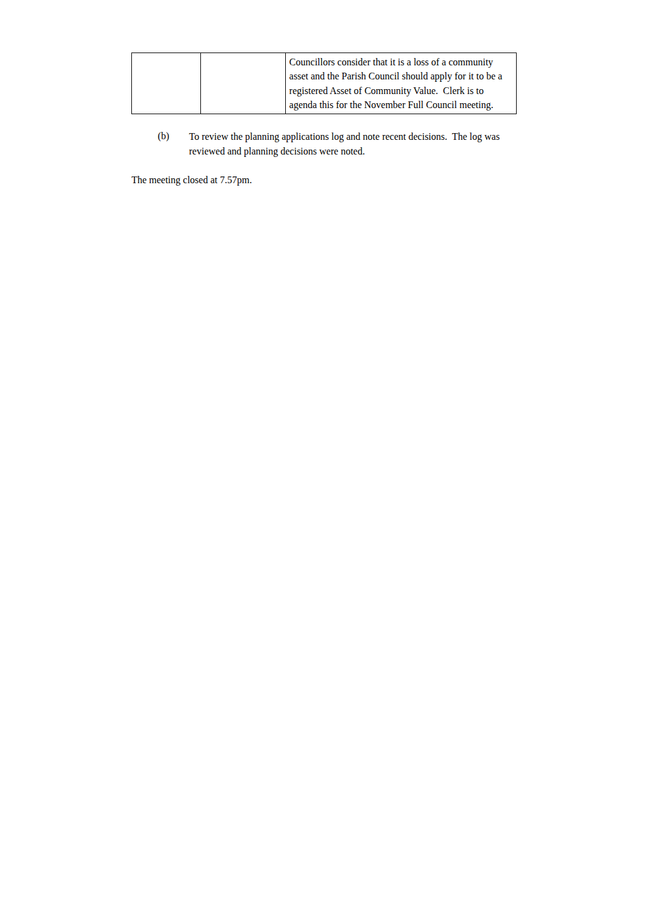| | | Councillors consider that it is a loss of a community asset and the Parish Council should apply for it to be a registered Asset of Community Value. Clerk is to agenda this for the November Full Council meeting. |
(b)
To review the planning applications log and note recent decisions. The log was reviewed and planning decisions were noted.
The meeting closed at 7.57pm.